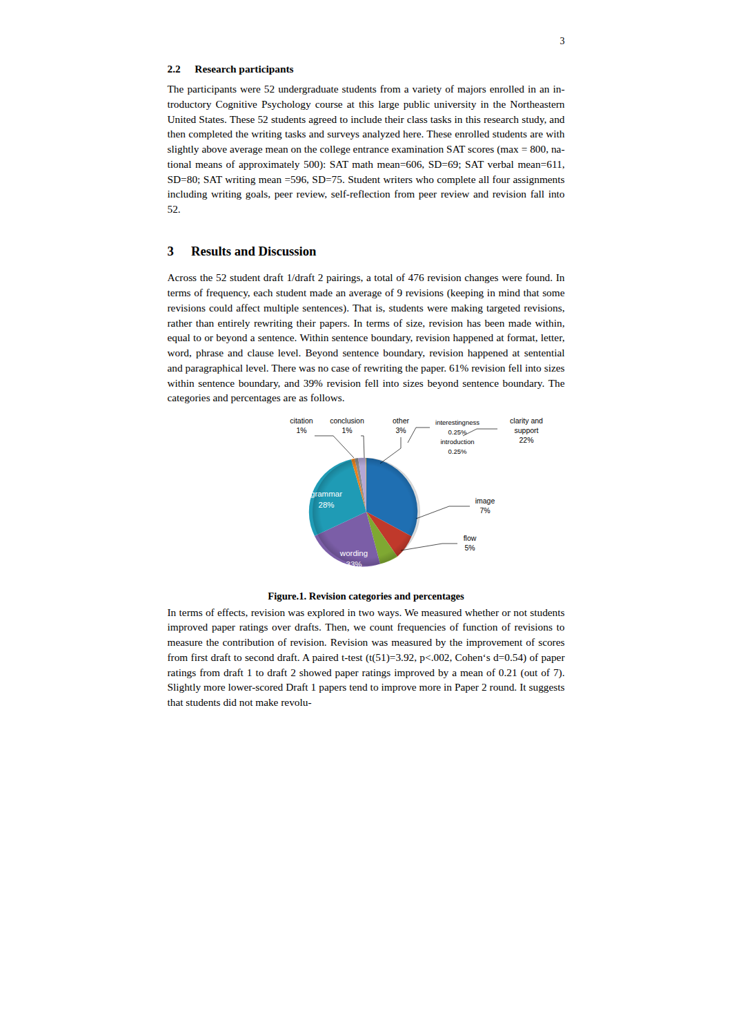3
2.2 Research participants
The participants were 52 undergraduate students from a variety of majors enrolled in an introductory Cognitive Psychology course at this large public university in the Northeastern United States. These 52 students agreed to include their class tasks in this research study, and then completed the writing tasks and surveys analyzed here. These enrolled students are with slightly above average mean on the college entrance examination SAT scores (max = 800, national means of approximately 500): SAT math mean=606, SD=69; SAT verbal mean=611, SD=80; SAT writing mean =596, SD=75. Student writers who complete all four assignments including writing goals, peer review, self-reflection from peer review and revision fall into 52.
3 Results and Discussion
Across the 52 student draft 1/draft 2 pairings, a total of 476 revision changes were found. In terms of frequency, each student made an average of 9 revisions (keeping in mind that some revisions could affect multiple sentences). That is, students were making targeted revisions, rather than entirely rewriting their papers. In terms of size, revision has been made within, equal to or beyond a sentence. Within sentence boundary, revision happened at format, letter, word, phrase and clause level. Beyond sentence boundary, revision happened at sentential and paragraphical level. There was no case of rewriting the paper. 61% revision fell into sizes within sentence boundary, and 39% revision fell into sizes beyond sentence boundary. The categories and percentages are as follows.
citation 1% conclusion 1% other 3% interestingness 0.25% introduction 0.25% clarity and support 22% image 7% flow 5% wording 33% grammar 28%
Figure.1. Revision categories and percentages
In terms of effects, revision was explored in two ways. We measured whether or not students improved paper ratings over drafts. Then, we count frequencies of function of revisions to measure the contribution of revision. Revision was measured by the improvement of scores from first draft to second draft. A paired t-test (t(51)=3.92, p<.002, Cohen‘s d=0.54) of paper ratings from draft 1 to draft 2 showed paper ratings improved by a mean of 0.21 (out of 7). Slightly more lower-scored Draft 1 papers tend to improve more in Paper 2 round. It suggests that students did not make revolu-